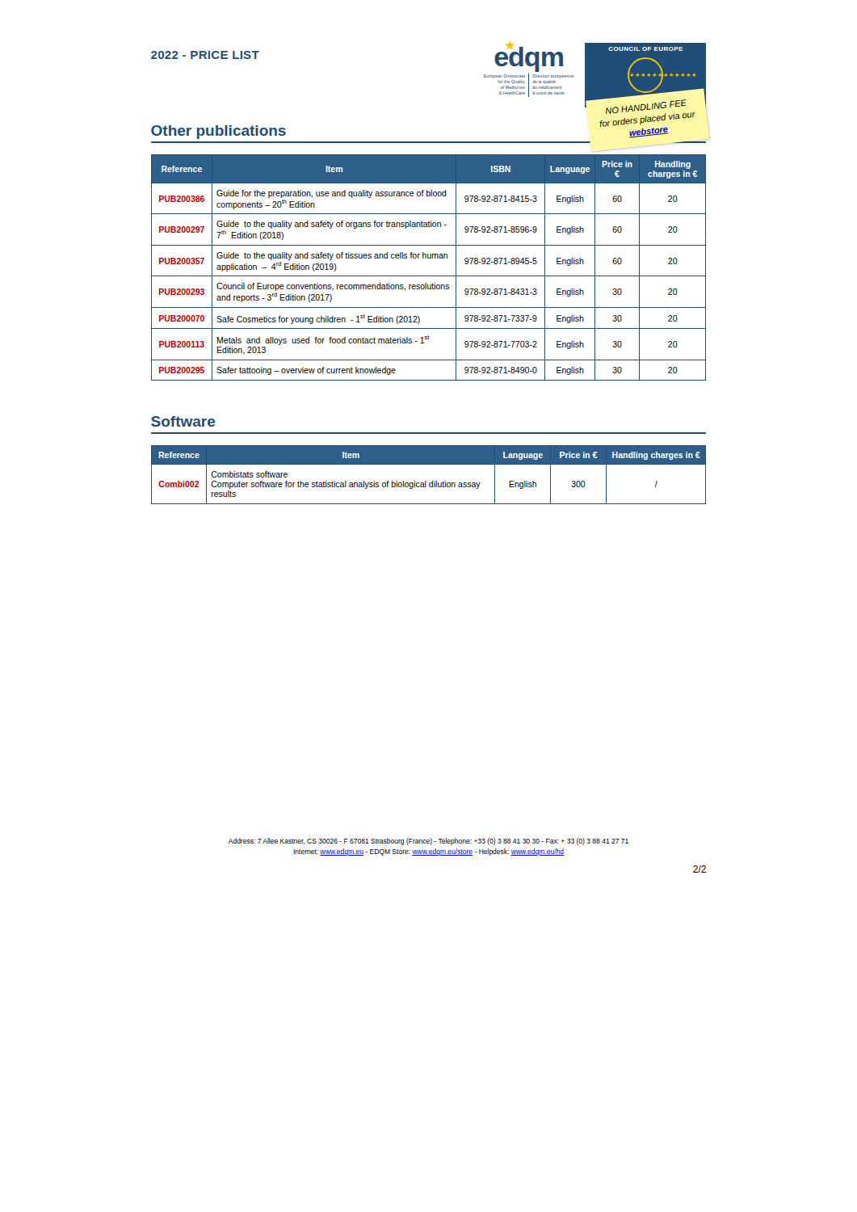2022 - PRICE LIST
★edqm
European Directorate
for the Quality
of Medicines
& HealthCare
Direction européenne
de la qualité
du médicament
& soins de santé
COUNCIL OF EUROPE
CONSEIL DE L'EUROPE
NO HANDLING FEE
for orders placed via our
webstore
Other publications
| Reference | Item | ISBN | Language | Price in € | Handling charges in € |
| --- | --- | --- | --- | --- | --- |
| PUB200386 | Guide for the preparation, use and quality assurance of blood components – 20 th Edition | 978-92-871-8415-3 | English | 60 | 20 |
| PUB200297 | Guide to the quality and safety of organs for transplantation - 7 th Edition (2018) | 978-92-871-8596-9 | English | 60 | 20 |
| PUB200357 | Guide to the quality and safety of tissues and cells for human application – 4 rd Edition (2019) | 978-92-871-8945-5 | English | 60 | 20 |
| PUB200293 | Council of Europe conventions, recommendations, resolutions and reports - 3 rd Edition (2017) | 978-92-871-8431-3 | English | 30 | 20 |
| PUB200070 | Safe Cosmetics for young children - 1 st Edition (2012) | 978-92-871-7337-9 | English | 30 | 20 |
| PUB200113 | Metals and alloys used for food contact materials - 1 st Edition, 2013 | 978-92-871-7703-2 | English | 30 | 20 |
| PUB200295 | Safer tattooing – overview of current knowledge | 978-92-871-8490-0 | English | 30 | 20 |
Software
| Reference | Item | Language | Price in € | Handling charges in € |
| --- | --- | --- | --- | --- |
| Combi002 | Combistats software Computer software for the statistical analysis of biological dilution assay results | English | 300 | / |
Address: 7 Allee Kastner, CS 30026 - F 67081 Strasbourg (France) - Telephone: +33 (0) 3 88 41 30 30 - Fax: + 33 (0) 3 88 41 27 71
Internet: www.edqm.eu - EDQM Store: www.edqm.eu/store - Helpdesk: www.edqm.eu/hd
2/2